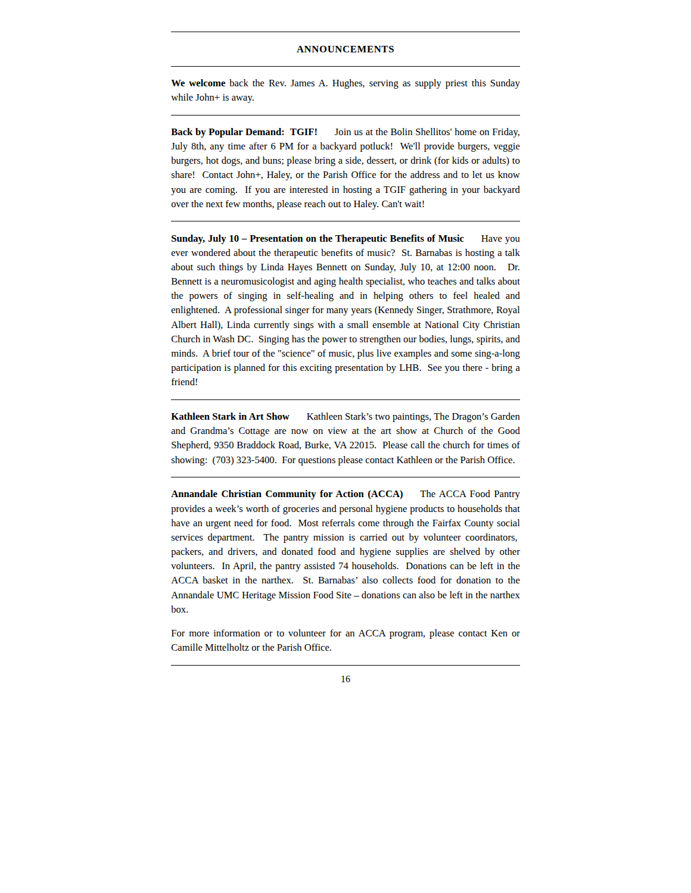ANNOUNCEMENTS
We welcome back the Rev. James A. Hughes, serving as supply priest this Sunday while John+ is away.
Back by Popular Demand: TGIF! Join us at the Bolin Shellitos' home on Friday, July 8th, any time after 6 PM for a backyard potluck! We'll provide burgers, veggie burgers, hot dogs, and buns; please bring a side, dessert, or drink (for kids or adults) to share! Contact John+, Haley, or the Parish Office for the address and to let us know you are coming. If you are interested in hosting a TGIF gathering in your backyard over the next few months, please reach out to Haley. Can't wait!
Sunday, July 10 – Presentation on the Therapeutic Benefits of Music Have you ever wondered about the therapeutic benefits of music? St. Barnabas is hosting a talk about such things by Linda Hayes Bennett on Sunday, July 10, at 12:00 noon. Dr. Bennett is a neuromusicologist and aging health specialist, who teaches and talks about the powers of singing in self-healing and in helping others to feel healed and enlightened. A professional singer for many years (Kennedy Singer, Strathmore, Royal Albert Hall), Linda currently sings with a small ensemble at National City Christian Church in Wash DC. Singing has the power to strengthen our bodies, lungs, spirits, and minds. A brief tour of the "science" of music, plus live examples and some sing-a-long participation is planned for this exciting presentation by LHB. See you there - bring a friend!
Kathleen Stark in Art Show Kathleen Stark’s two paintings, The Dragon’s Garden and Grandma’s Cottage are now on view at the art show at Church of the Good Shepherd, 9350 Braddock Road, Burke, VA 22015. Please call the church for times of showing: (703) 323-5400. For questions please contact Kathleen or the Parish Office.
Annandale Christian Community for Action (ACCA) The ACCA Food Pantry provides a week’s worth of groceries and personal hygiene products to households that have an urgent need for food. Most referrals come through the Fairfax County social services department. The pantry mission is carried out by volunteer coordinators, packers, and drivers, and donated food and hygiene supplies are shelved by other volunteers. In April, the pantry assisted 74 households. Donations can be left in the ACCA basket in the narthex. St. Barnabas’ also collects food for donation to the Annandale UMC Heritage Mission Food Site – donations can also be left in the narthex box.
For more information or to volunteer for an ACCA program, please contact Ken or Camille Mittelholtz or the Parish Office.
16